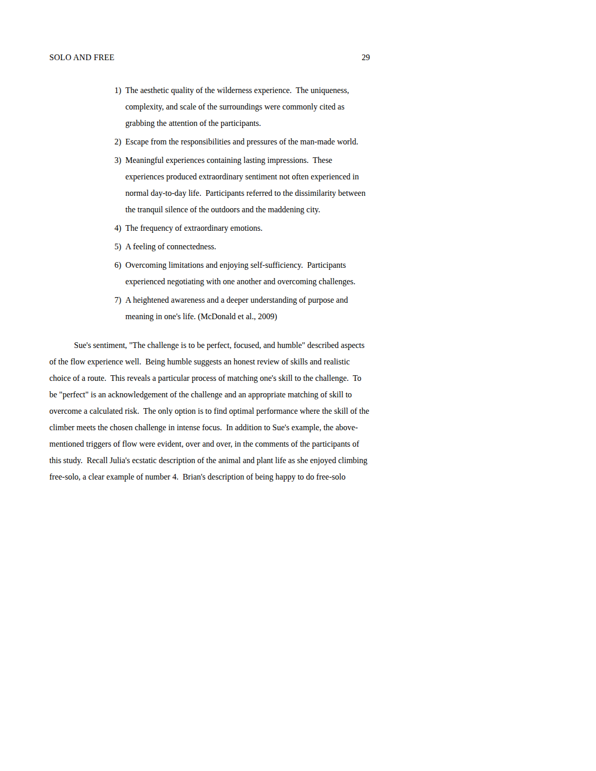Solo and Free 29
The aesthetic quality of the wilderness experience. The uniqueness, complexity, and scale of the surroundings were commonly cited as grabbing the attention of the participants.
Escape from the responsibilities and pressures of the man-made world.
Meaningful experiences containing lasting impressions. These experiences produced extraordinary sentiment not often experienced in normal day-to-day life. Participants referred to the dissimilarity between the tranquil silence of the outdoors and the maddening city.
The frequency of extraordinary emotions.
A feeling of connectedness.
Overcoming limitations and enjoying self-sufficiency. Participants experienced negotiating with one another and overcoming challenges.
A heightened awareness and a deeper understanding of purpose and meaning in one's life. (McDonald et al., 2009)
Sue's sentiment, "The challenge is to be perfect, focused, and humble" described aspects of the flow experience well. Being humble suggests an honest review of skills and realistic choice of a route. This reveals a particular process of matching one's skill to the challenge. To be "perfect" is an acknowledgement of the challenge and an appropriate matching of skill to overcome a calculated risk. The only option is to find optimal performance where the skill of the climber meets the chosen challenge in intense focus. In addition to Sue's example, the above-mentioned triggers of flow were evident, over and over, in the comments of the participants of this study. Recall Julia's ecstatic description of the animal and plant life as she enjoyed climbing free-solo, a clear example of number 4. Brian's description of being happy to do free-solo